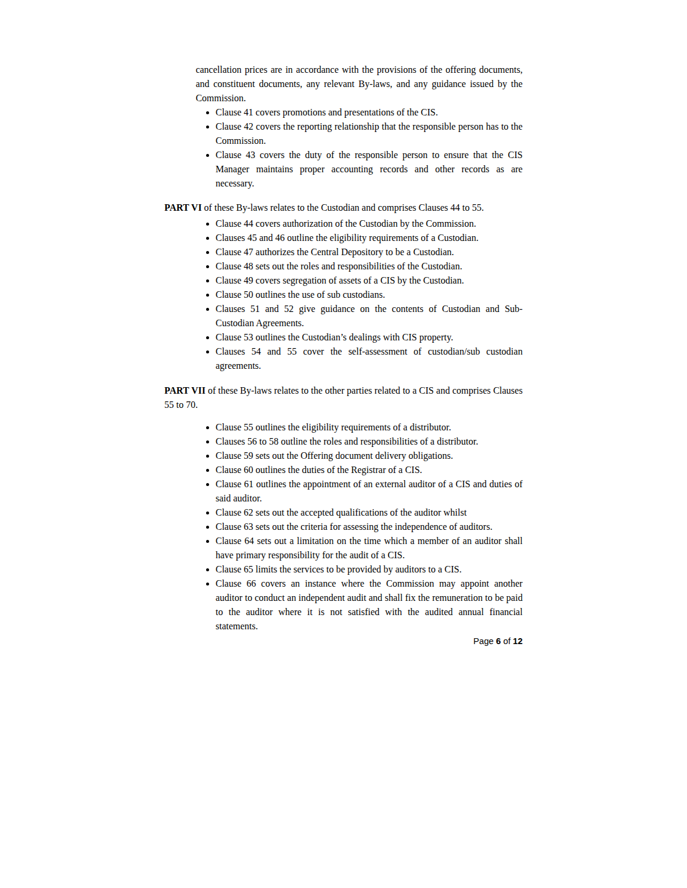cancellation prices are in accordance with the provisions of the offering documents, and constituent documents, any relevant By-laws, and any guidance issued by the Commission.
Clause 41 covers promotions and presentations of the CIS.
Clause 42 covers the reporting relationship that the responsible person has to the Commission.
Clause 43 covers the duty of the responsible person to ensure that the CIS Manager maintains proper accounting records and other records as are necessary.
PART VI of these By-laws relates to the Custodian and comprises Clauses 44 to 55.
Clause 44 covers authorization of the Custodian by the Commission.
Clauses 45 and 46 outline the eligibility requirements of a Custodian.
Clause 47 authorizes the Central Depository to be a Custodian.
Clause 48 sets out the roles and responsibilities of the Custodian.
Clause 49 covers segregation of assets of a CIS by the Custodian.
Clause 50 outlines the use of sub custodians.
Clauses 51 and 52 give guidance on the contents of Custodian and Sub-Custodian Agreements.
Clause 53 outlines the Custodian’s dealings with CIS property.
Clauses 54 and 55 cover the self-assessment of custodian/sub custodian agreements.
PART VII of these By-laws relates to the other parties related to a CIS and comprises Clauses 55 to 70.
Clause 55 outlines the eligibility requirements of a distributor.
Clauses 56 to 58 outline the roles and responsibilities of a distributor.
Clause 59 sets out the Offering document delivery obligations.
Clause 60 outlines the duties of the Registrar of a CIS.
Clause 61 outlines the appointment of an external auditor of a CIS and duties of said auditor.
Clause 62 sets out the accepted qualifications of the auditor whilst
Clause 63 sets out the criteria for assessing the independence of auditors.
Clause 64 sets out a limitation on the time which a member of an auditor shall have primary responsibility for the audit of a CIS.
Clause 65 limits the services to be provided by auditors to a CIS.
Clause 66 covers an instance where the Commission may appoint another auditor to conduct an independent audit and shall fix the remuneration to be paid to the auditor where it is not satisfied with the audited annual financial statements.
Page 6 of 12